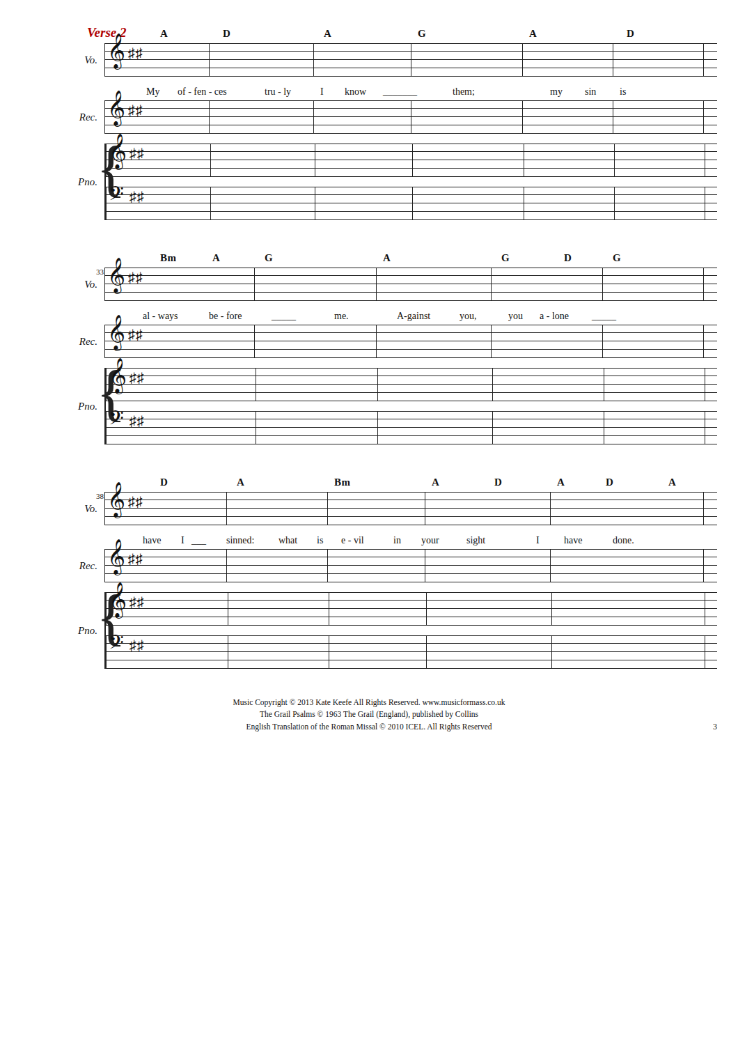Psalm setting, Verse 2 — voice, recorder and piano score
Verse 2
A D A G A D
Vo.
𝄞 ♯♯
My of - fen - ces tru - ly I know _______ them; my sin is
Rec.
𝄞 ♯♯
Pno.
{
𝄞 ♯♯
𝄢 ♯♯
33
Bm A G A G D G
Vo.
𝄞 ♯♯
al - ways be - fore _____ me. A‑gainst you, you a - lone _____
Rec.
𝄞 ♯♯
Pno.
{
𝄞 ♯♯
𝄢 ♯♯
38
D A Bm A D A D A
Vo.
𝄞 ♯♯
have I ___ sinned: what is e - vil in your sight I have done.
Rec.
𝄞 ♯♯
Pno.
{
𝄞 ♯♯
𝄢 ♯♯
Music Copyright © 2013 Kate Keefe All Rights Reserved. www.musicformass.co.uk
The Grail Psalms © 1963 The Grail (England), published by Collins
English Translation of the Roman Missal © 2010 ICEL. All Rights Reserved
3